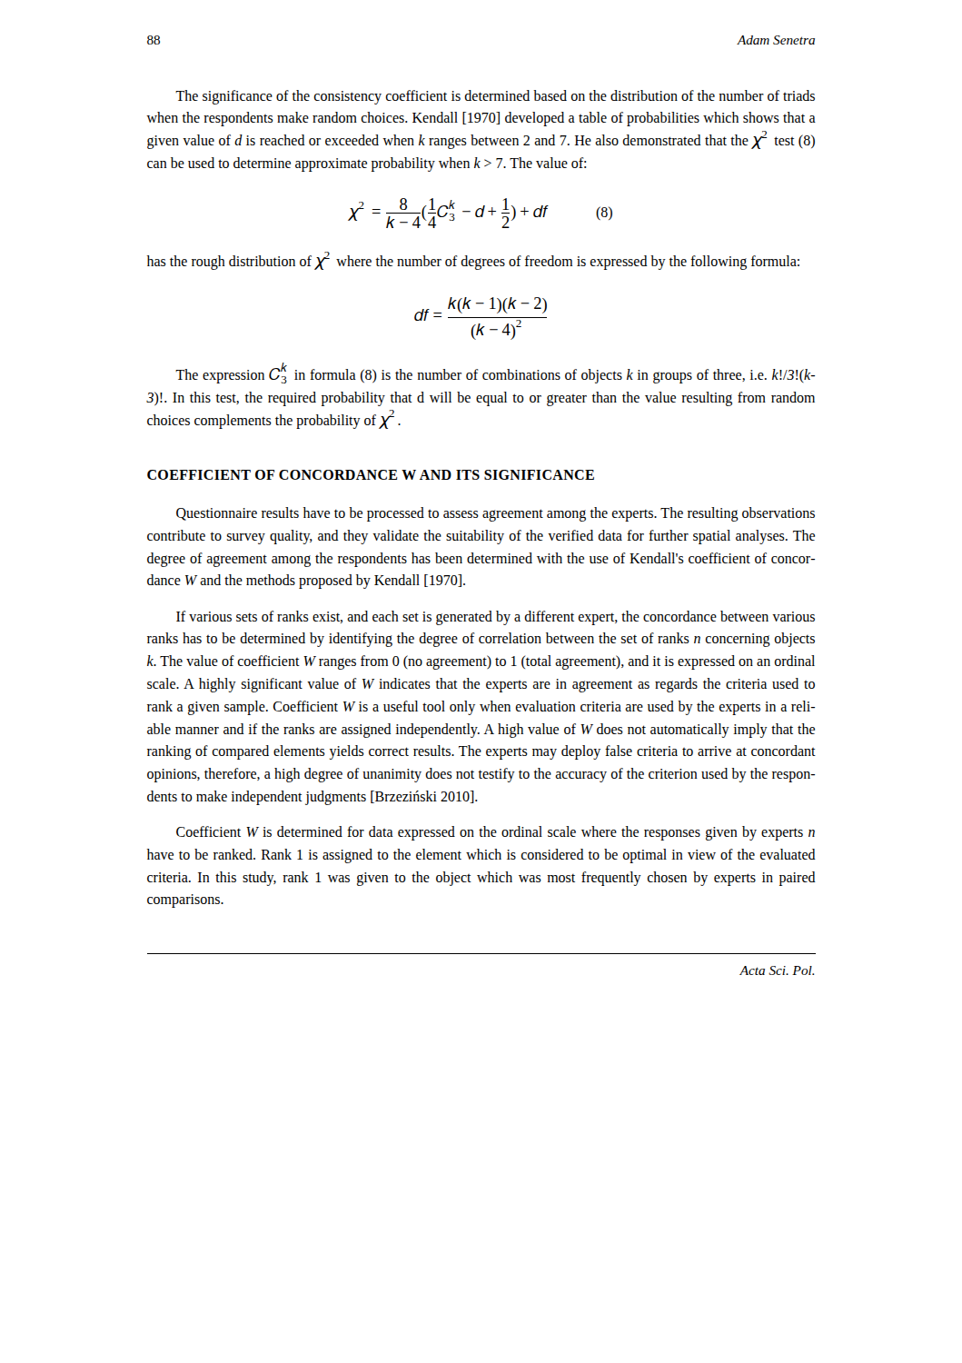88 Adam Senetra
The significance of the consistency coefficient is determined based on the distribution of the number of triads when the respondents make random choices. Kendall [1970] developed a table of probabilities which shows that a given value of d is reached or exceeded when k ranges between 2 and 7. He also demonstrated that the χ2 test (8) can be used to determine approximate probability when k > 7. The value of:
χ2 = 8k−4 ( 14 C3k − d + 12 ) + df (8)
has the rough distribution of χ2 where the number of degrees of freedom is expressed by the following formula:
df = k(k−1)(k−2) (k−4)2
The expression C3k in formula (8) is the number of combinations of objects k in groups of three, i.e. k!/3!(k-3)!. In this test, the required probability that d will be equal to or greater than the value resulting from random choices complements the probability of χ2.
Coefficient of concordance W and its significance
Questionnaire results have to be processed to assess agreement among the experts. The resulting observations contribute to survey quality, and they validate the suitability of the verified data for further spatial analyses. The degree of agreement among the respondents has been determined with the use of Kendall's coefficient of concordance W and the methods proposed by Kendall [1970].
If various sets of ranks exist, and each set is generated by a different expert, the concordance between various ranks has to be determined by identifying the degree of correlation between the set of ranks n concerning objects k. The value of coefficient W ranges from 0 (no agreement) to 1 (total agreement), and it is expressed on an ordinal scale. A highly significant value of W indicates that the experts are in agreement as regards the criteria used to rank a given sample. Coefficient W is a useful tool only when evaluation criteria are used by the experts in a reliable manner and if the ranks are assigned independently. A high value of W does not automatically imply that the ranking of compared elements yields correct results. The experts may deploy false criteria to arrive at concordant opinions, therefore, a high degree of unanimity does not testify to the accuracy of the criterion used by the respondents to make independent judgments [Brzeziński 2010].
Coefficient W is determined for data expressed on the ordinal scale where the responses given by experts n have to be ranked. Rank 1 is assigned to the element which is considered to be optimal in view of the evaluated criteria. In this study, rank 1 was given to the object which was most frequently chosen by experts in paired comparisons.
Acta Sci. Pol.